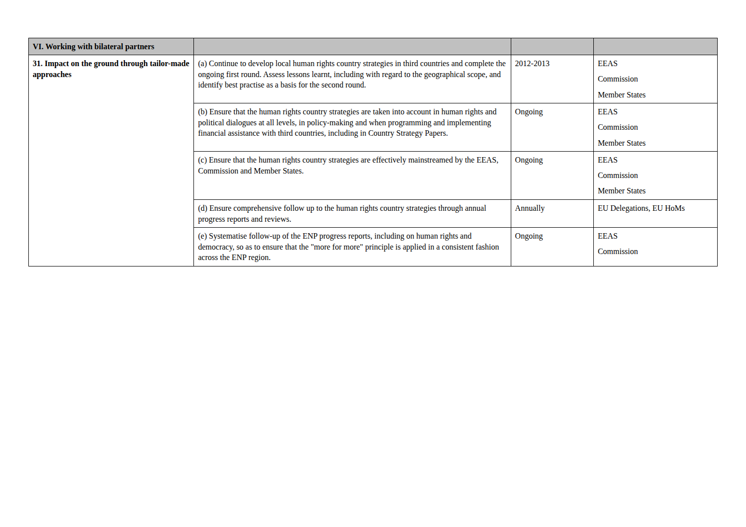| VI. Working with bilateral partners | | | |
| 31. Impact on the ground through tailor-made approaches | (a) Continue to develop local human rights country strategies in third countries and complete the ongoing first round. Assess lessons learnt, including with regard to the geographical scope, and identify best practise as a basis for the second round. | 2012-2013 | EEAS Commission Member States |
| (b) Ensure that the human rights country strategies are taken into account in human rights and political dialogues at all levels, in policy-making and when programming and implementing financial assistance with third countries, including in Country Strategy Papers. | Ongoing | EEAS Commission Member States |
| (c) Ensure that the human rights country strategies are effectively mainstreamed by the EEAS, Commission and Member States. | Ongoing | EEAS Commission Member States |
| (d) Ensure comprehensive follow up to the human rights country strategies through annual progress reports and reviews. | Annually | EU Delegations, EU HoMs |
| (e) Systematise follow-up of the ENP progress reports, including on human rights and democracy, so as to ensure that the "more for more" principle is applied in a consistent fashion across the ENP region. | Ongoing | EEAS Commission |